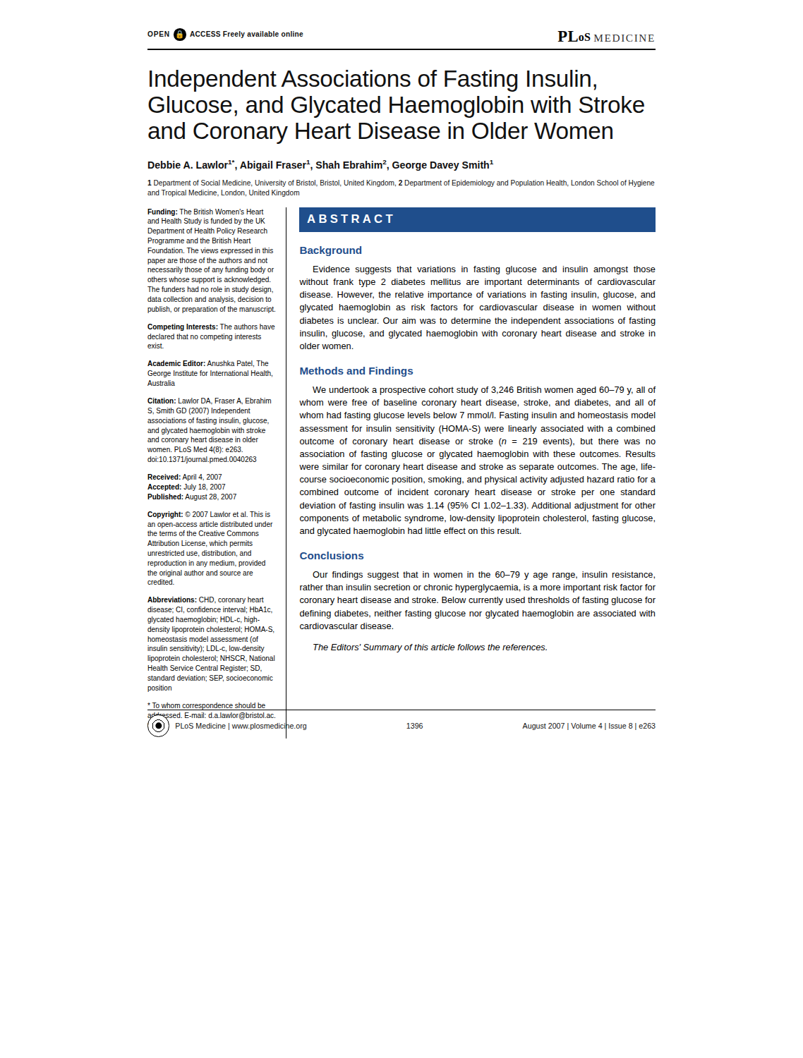OPEN 🔒 ACCESS Freely available online
PLoS MEDICINE
Independent Associations of Fasting Insulin, Glucose, and Glycated Haemoglobin with Stroke and Coronary Heart Disease in Older Women
Debbie A. Lawlor1*, Abigail Fraser1, Shah Ebrahim2, George Davey Smith1
1 Department of Social Medicine, University of Bristol, Bristol, United Kingdom, 2 Department of Epidemiology and Population Health, London School of Hygiene and Tropical Medicine, London, United Kingdom
Funding: The British Women's Heart and Health Study is funded by the UK Department of Health Policy Research Programme and the British Heart Foundation. The views expressed in this paper are those of the authors and not necessarily those of any funding body or others whose support is acknowledged. The funders had no role in study design, data collection and analysis, decision to publish, or preparation of the manuscript.
Competing Interests: The authors have declared that no competing interests exist.
Academic Editor: Anushka Patel, The George Institute for International Health, Australia
Citation: Lawlor DA, Fraser A, Ebrahim S, Smith GD (2007) Independent associations of fasting insulin, glucose, and glycated haemoglobin with stroke and coronary heart disease in older women. PLoS Med 4(8): e263. doi:10.1371/journal.pmed.0040263
Received: April 4, 2007
Accepted: July 18, 2007
Published: August 28, 2007
Copyright: © 2007 Lawlor et al. This is an open-access article distributed under the terms of the Creative Commons Attribution License, which permits unrestricted use, distribution, and reproduction in any medium, provided the original author and source are credited.
Abbreviations: CHD, coronary heart disease; CI, confidence interval; HbA1c, glycated haemoglobin; HDL-c, high-density lipoprotein cholesterol; HOMA-S, homeostasis model assessment (of insulin sensitivity); LDL-c, low-density lipoprotein cholesterol; NHSCR, National Health Service Central Register; SD, standard deviation; SEP, socioeconomic position
* To whom correspondence should be addressed. E-mail: d.a.lawlor@bristol.ac.uk
ABSTRACT
Background
Evidence suggests that variations in fasting glucose and insulin amongst those without frank type 2 diabetes mellitus are important determinants of cardiovascular disease. However, the relative importance of variations in fasting insulin, glucose, and glycated haemoglobin as risk factors for cardiovascular disease in women without diabetes is unclear. Our aim was to determine the independent associations of fasting insulin, glucose, and glycated haemoglobin with coronary heart disease and stroke in older women.
Methods and Findings
We undertook a prospective cohort study of 3,246 British women aged 60–79 y, all of whom were free of baseline coronary heart disease, stroke, and diabetes, and all of whom had fasting glucose levels below 7 mmol/l. Fasting insulin and homeostasis model assessment for insulin sensitivity (HOMA-S) were linearly associated with a combined outcome of coronary heart disease or stroke (n = 219 events), but there was no association of fasting glucose or glycated haemoglobin with these outcomes. Results were similar for coronary heart disease and stroke as separate outcomes. The age, life-course socioeconomic position, smoking, and physical activity adjusted hazard ratio for a combined outcome of incident coronary heart disease or stroke per one standard deviation of fasting insulin was 1.14 (95% CI 1.02–1.33). Additional adjustment for other components of metabolic syndrome, low-density lipoprotein cholesterol, fasting glucose, and glycated haemoglobin had little effect on this result.
Conclusions
Our findings suggest that in women in the 60–79 y age range, insulin resistance, rather than insulin secretion or chronic hyperglycaemia, is a more important risk factor for coronary heart disease and stroke. Below currently used thresholds of fasting glucose for defining diabetes, neither fasting glucose nor glycated haemoglobin are associated with cardiovascular disease.
The Editors' Summary of this article follows the references.
PLoS Medicine | www.plosmedicine.org
1396
August 2007 | Volume 4 | Issue 8 | e263